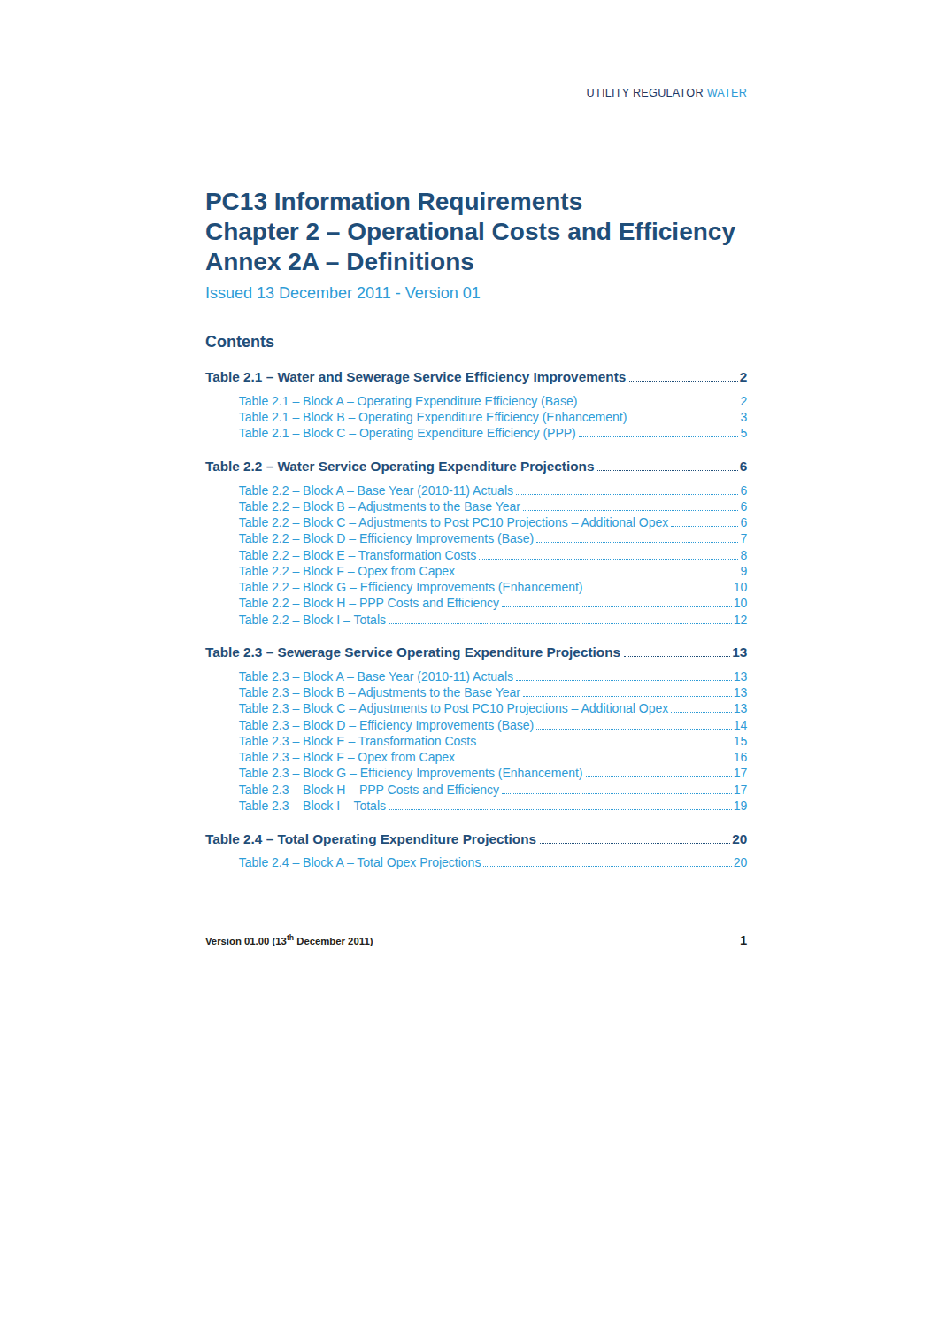UTILITY REGULATOR WATER
PC13 Information Requirements Chapter 2 – Operational Costs and Efficiency Annex 2A – Definitions
Issued 13 December 2011 - Version 01
Contents
Table 2.1 – Water and Sewerage Service Efficiency Improvements 2
Table 2.1 – Block A – Operating Expenditure Efficiency (Base) 2
Table 2.1 – Block B – Operating Expenditure Efficiency (Enhancement) 3
Table 2.1 – Block C – Operating Expenditure Efficiency (PPP) 5
Table 2.2 – Water Service Operating Expenditure Projections 6
Table 2.2 – Block A – Base Year (2010-11) Actuals 6
Table 2.2 – Block B – Adjustments to the Base Year 6
Table 2.2 – Block C – Adjustments to Post PC10 Projections – Additional Opex 6
Table 2.2 – Block D – Efficiency Improvements (Base) 7
Table 2.2 – Block E – Transformation Costs 8
Table 2.2 – Block F – Opex from Capex 9
Table 2.2 – Block G – Efficiency Improvements (Enhancement) 10
Table 2.2 – Block H – PPP Costs and Efficiency 10
Table 2.2 – Block I – Totals 12
Table 2.3 – Sewerage Service Operating Expenditure Projections 13
Table 2.3 – Block A – Base Year (2010-11) Actuals 13
Table 2.3 – Block B – Adjustments to the Base Year 13
Table 2.3 – Block C – Adjustments to Post PC10 Projections – Additional Opex 13
Table 2.3 – Block D – Efficiency Improvements (Base) 14
Table 2.3 – Block E – Transformation Costs 15
Table 2.3 – Block F – Opex from Capex 16
Table 2.3 – Block G – Efficiency Improvements (Enhancement) 17
Table 2.3 – Block H – PPP Costs and Efficiency 17
Table 2.3 – Block I – Totals 19
Table 2.4 – Total Operating Expenditure Projections 20
Table 2.4 – Block A – Total Opex Projections 20
Version 01.00 (13th December 2011) 1